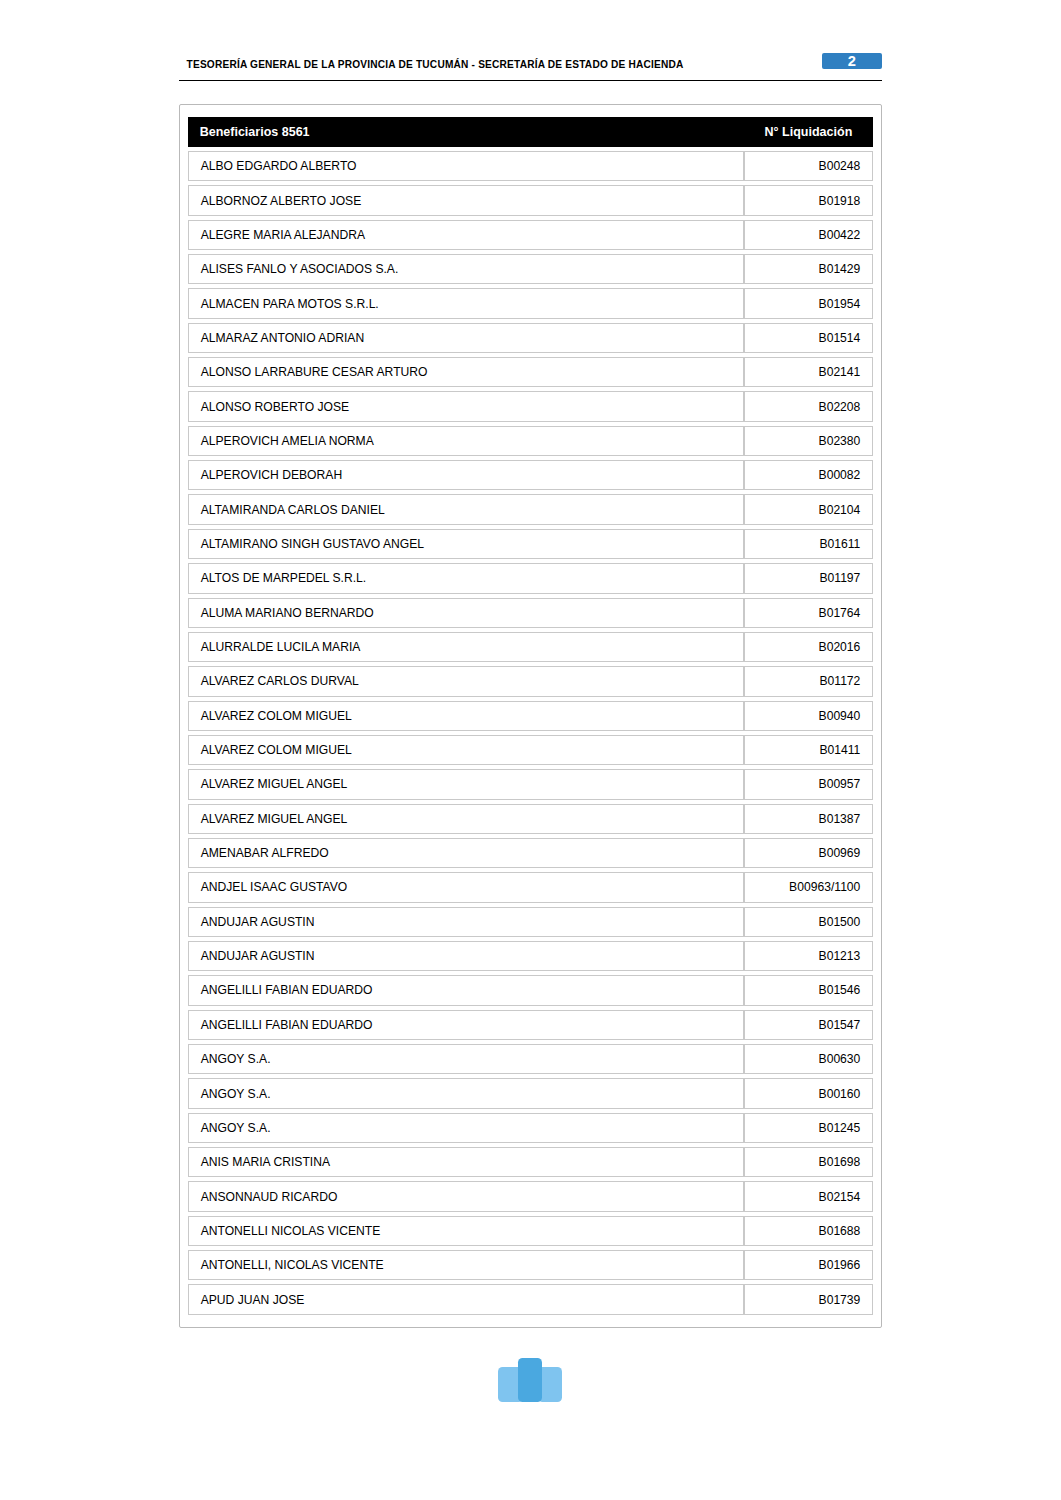Tesorería General de la Provincia de Tucumán - Secretaría de Estado de Hacienda
2
| Beneficiarios 8561 | N° Liquidación |
| --- | --- |
| ALBO EDGARDO ALBERTO | B00248 |
| ALBORNOZ ALBERTO JOSE | B01918 |
| ALEGRE MARIA ALEJANDRA | B00422 |
| ALISES FANLO Y ASOCIADOS S.A. | B01429 |
| ALMACEN PARA MOTOS S.R.L. | B01954 |
| ALMARAZ ANTONIO ADRIAN | B01514 |
| ALONSO LARRABURE CESAR ARTURO | B02141 |
| ALONSO ROBERTO JOSE | B02208 |
| ALPEROVICH AMELIA NORMA | B02380 |
| ALPEROVICH DEBORAH | B00082 |
| ALTAMIRANDA CARLOS DANIEL | B02104 |
| ALTAMIRANO SINGH GUSTAVO ANGEL | B01611 |
| ALTOS DE MARPEDEL S.R.L. | B01197 |
| ALUMA MARIANO BERNARDO | B01764 |
| ALURRALDE LUCILA MARIA | B02016 |
| ALVAREZ CARLOS DURVAL | B01172 |
| ALVAREZ COLOM MIGUEL | B00940 |
| ALVAREZ COLOM MIGUEL | B01411 |
| ALVAREZ MIGUEL ANGEL | B00957 |
| ALVAREZ MIGUEL ANGEL | B01387 |
| AMENABAR ALFREDO | B00969 |
| ANDJEL ISAAC GUSTAVO | B00963/1100 |
| ANDUJAR AGUSTIN | B01500 |
| ANDUJAR AGUSTIN | B01213 |
| ANGELILLI FABIAN EDUARDO | B01546 |
| ANGELILLI FABIAN EDUARDO | B01547 |
| ANGOY S.A. | B00630 |
| ANGOY S.A. | B00160 |
| ANGOY S.A. | B01245 |
| ANIS MARIA CRISTINA | B01698 |
| ANSONNAUD RICARDO | B02154 |
| ANTONELLI NICOLAS VICENTE | B01688 |
| ANTONELLI, NICOLAS VICENTE | B01966 |
| APUD JUAN JOSE | B01739 |